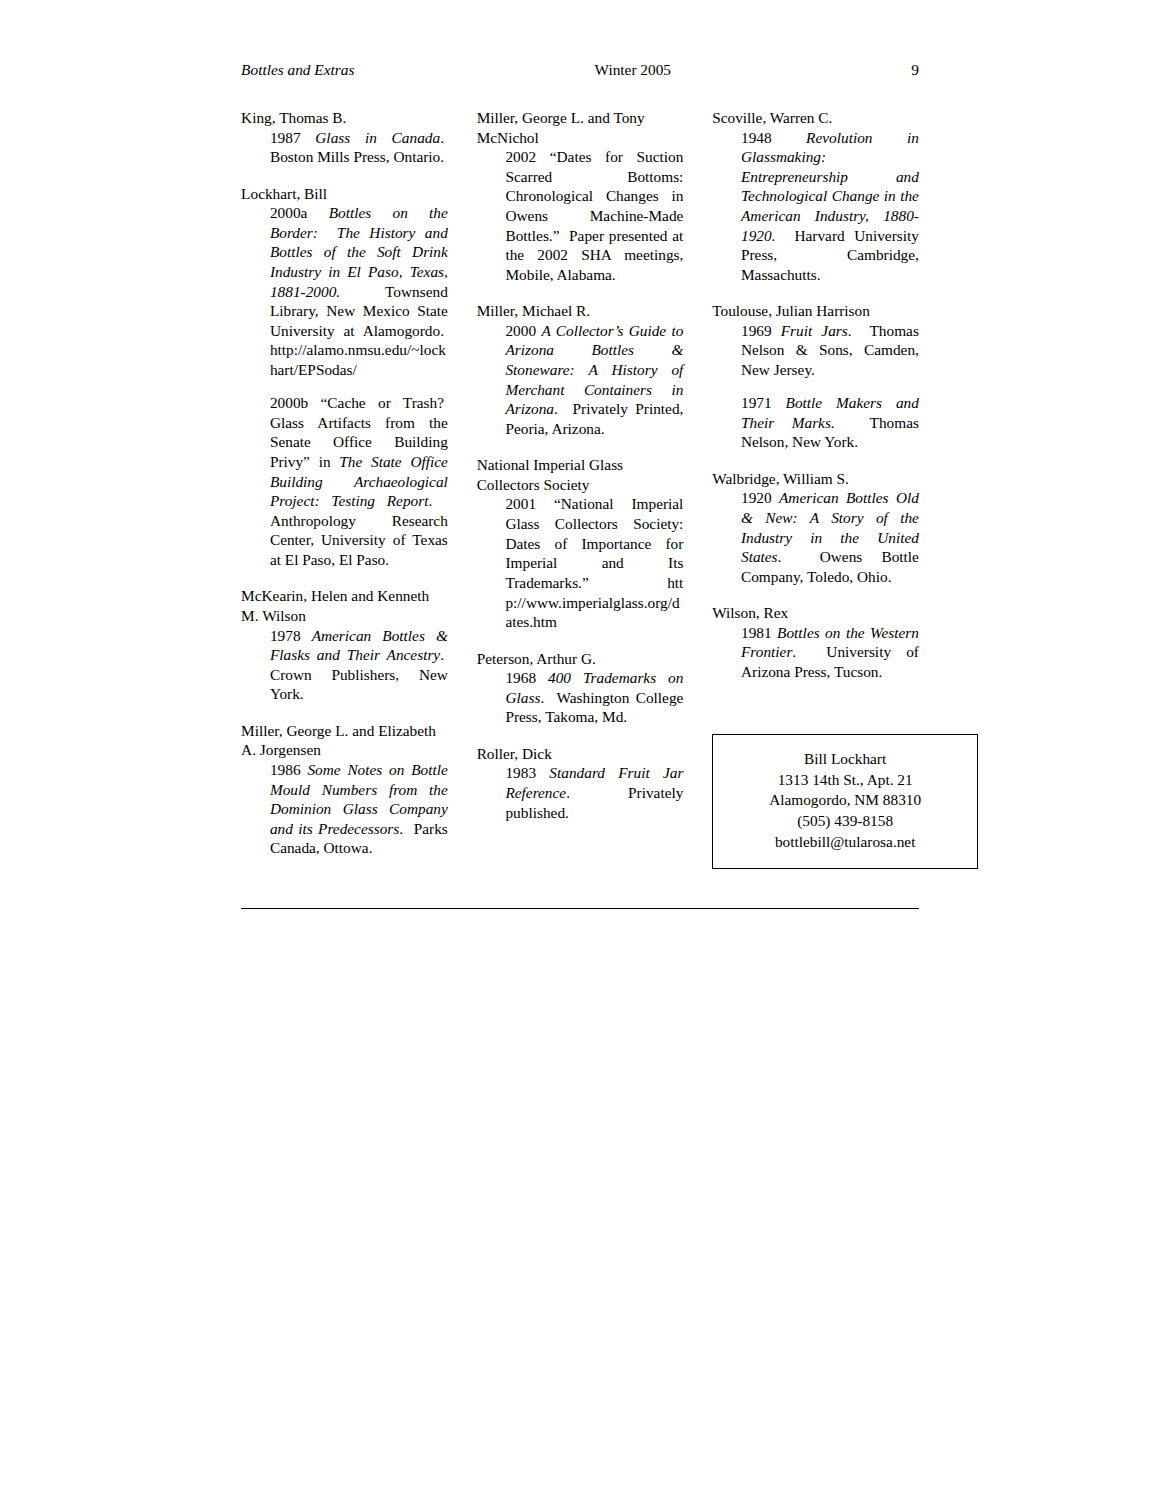Bottles and Extras
Winter 2005
9
King, Thomas B.
1987 Glass in Canada. Boston Mills Press, Ontario.
Lockhart, Bill
2000a Bottles on the Border: The History and Bottles of the Soft Drink Industry in El Paso, Texas, 1881-2000. Townsend Library, New Mexico State University at Alamogordo. http://alamo.nmsu.edu/~lockhart/EPSodas/
2000b “Cache or Trash? Glass Artifacts from the Senate Office Building Privy” in The State Office Building Archaeological Project: Testing Report. Anthropology Research Center, University of Texas at El Paso, El Paso.
McKearin, Helen and Kenneth M. Wilson
1978 American Bottles & Flasks and Their Ancestry. Crown Publishers, New York.
Miller, George L. and Elizabeth A. Jorgensen
1986 Some Notes on Bottle Mould Numbers from the Dominion Glass Company and its Predecessors. Parks Canada, Ottowa.
Miller, George L. and Tony McNichol
2002 “Dates for Suction Scarred Bottoms: Chronological Changes in Owens Machine-Made Bottles.” Paper presented at the 2002 SHA meetings, Mobile, Alabama.
Miller, Michael R.
2000 A Collector’s Guide to Arizona Bottles & Stoneware: A History of Merchant Containers in Arizona. Privately Printed, Peoria, Arizona.
National Imperial Glass Collectors Society
2001 “National Imperial Glass Collectors Society: Dates of Importance for Imperial and Its Trademarks.” http://www.imperialglass.org/dates.htm
Peterson, Arthur G.
1968 400 Trademarks on Glass. Washington College Press, Takoma, Md.
Roller, Dick
1983 Standard Fruit Jar Reference. Privately published.
Scoville, Warren C.
1948 Revolution in Glassmaking: Entrepreneurship and Technological Change in the American Industry, 1880-1920. Harvard University Press, Cambridge, Massachutts.
Toulouse, Julian Harrison
1969 Fruit Jars. Thomas Nelson & Sons, Camden, New Jersey.
1971 Bottle Makers and Their Marks. Thomas Nelson, New York.
Walbridge, William S.
1920 American Bottles Old & New: A Story of the Industry in the United States. Owens Bottle Company, Toledo, Ohio.
Wilson, Rex
1981 Bottles on the Western Frontier. University of Arizona Press, Tucson.
Bill Lockhart
1313 14th St., Apt. 21
Alamogordo, NM 88310
(505) 439-8158
bottlebill@tularosa.net